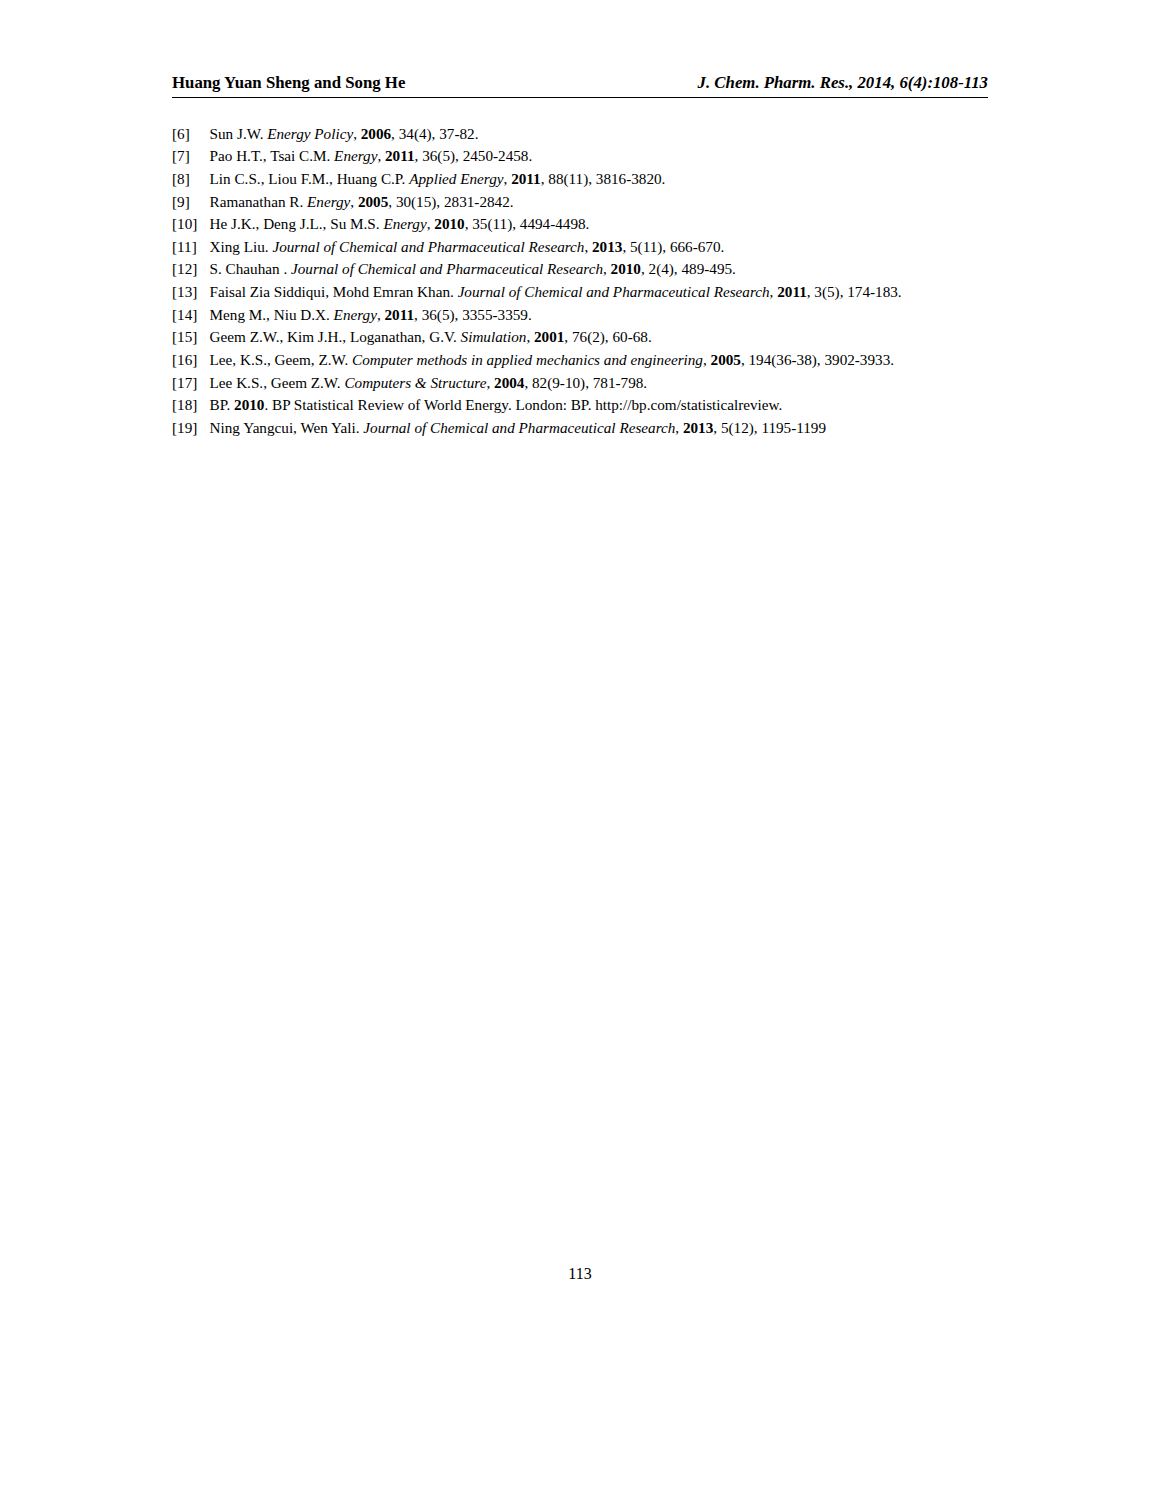Huang Yuan Sheng and Song He J. Chem. Pharm. Res., 2014, 6(4):108-113
[6] Sun J.W. Energy Policy, 2006, 34(4), 37-82.
[7] Pao H.T., Tsai C.M. Energy, 2011, 36(5), 2450-2458.
[8] Lin C.S., Liou F.M., Huang C.P. Applied Energy, 2011, 88(11), 3816-3820.
[9] Ramanathan R. Energy, 2005, 30(15), 2831-2842.
[10] He J.K., Deng J.L., Su M.S. Energy, 2010, 35(11), 4494-4498.
[11] Xing Liu. Journal of Chemical and Pharmaceutical Research, 2013, 5(11), 666-670.
[12] S. Chauhan . Journal of Chemical and Pharmaceutical Research, 2010, 2(4), 489-495.
[13] Faisal Zia Siddiqui, Mohd Emran Khan. Journal of Chemical and Pharmaceutical Research, 2011, 3(5), 174-183.
[14] Meng M., Niu D.X. Energy, 2011, 36(5), 3355-3359.
[15] Geem Z.W., Kim J.H., Loganathan, G.V. Simulation, 2001, 76(2), 60-68.
[16] Lee, K.S., Geem, Z.W. Computer methods in applied mechanics and engineering, 2005, 194(36-38), 3902-3933.
[17] Lee K.S., Geem Z.W. Computers & Structure, 2004, 82(9-10), 781-798.
[18] BP. 2010. BP Statistical Review of World Energy. London: BP. http://bp.com/statisticalreview.
[19] Ning Yangcui, Wen Yali. Journal of Chemical and Pharmaceutical Research, 2013, 5(12), 1195-1199
113